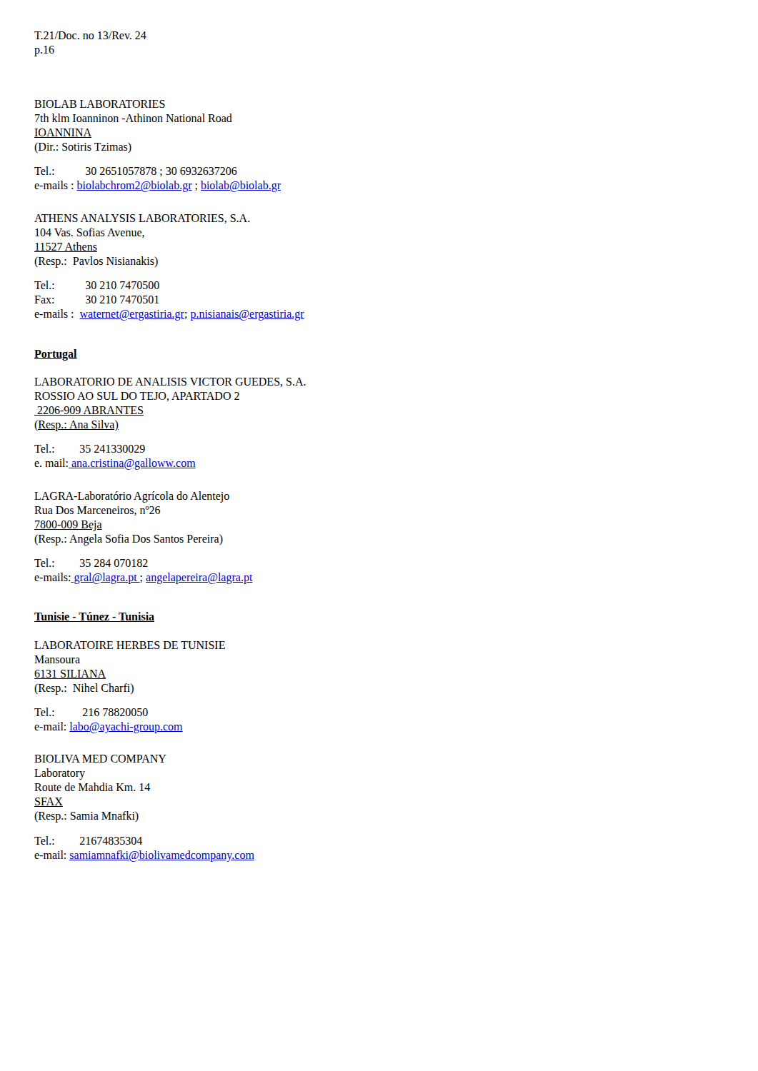T.21/Doc. no 13/Rev. 24
p.16
BIOLAB LABORATORIES
7th klm Ioanninon -Athinon National Road
IOANNINA
(Dir.: Sotiris Tzimas)
Tel.: 30 2651057878 ; 30 6932637206
e-mails : biolabchrom2@biolab.gr ; biolab@biolab.gr
ATHENS ANALYSIS LABORATORIES, S.A.
104 Vas. Sofias Avenue,
11527 Athens
(Resp.: Pavlos Nisianakis)
Tel.: 30 210 7470500
Fax: 30 210 7470501
e-mails : waternet@ergastiria.gr; p.nisianais@ergastiria.gr
Portugal
LABORATORIO DE ANALISIS VICTOR GUEDES, S.A.
ROSSIO AO SUL DO TEJO, APARTADO 2
2206-909 ABRANTES
(Resp.: Ana Silva)
Tel.: 35 241330029
e. mail: ana.cristina@galloww.com
LAGRA-Laboratório Agrícola do Alentejo
Rua Dos Marceneiros, nº26
7800-009 Beja
(Resp.: Angela Sofia Dos Santos Pereira)
Tel.: 35 284 070182
e-mails: gral@lagra.pt ; angelapereira@lagra.pt
Tunisie - Túnez - Tunisia
LABORATOIRE HERBES DE TUNISIE
Mansoura
6131 SILIANA
(Resp.: Nihel Charfi)
Tel.: 216 78820050
e-mail: labo@ayachi-group.com
BIOLIVA MED COMPANY
Laboratory
Route de Mahdia Km. 14
SFAX
(Resp.: Samia Mnafki)
Tel.: 21674835304
e-mail: samiamnafki@biolivamedcompany.com